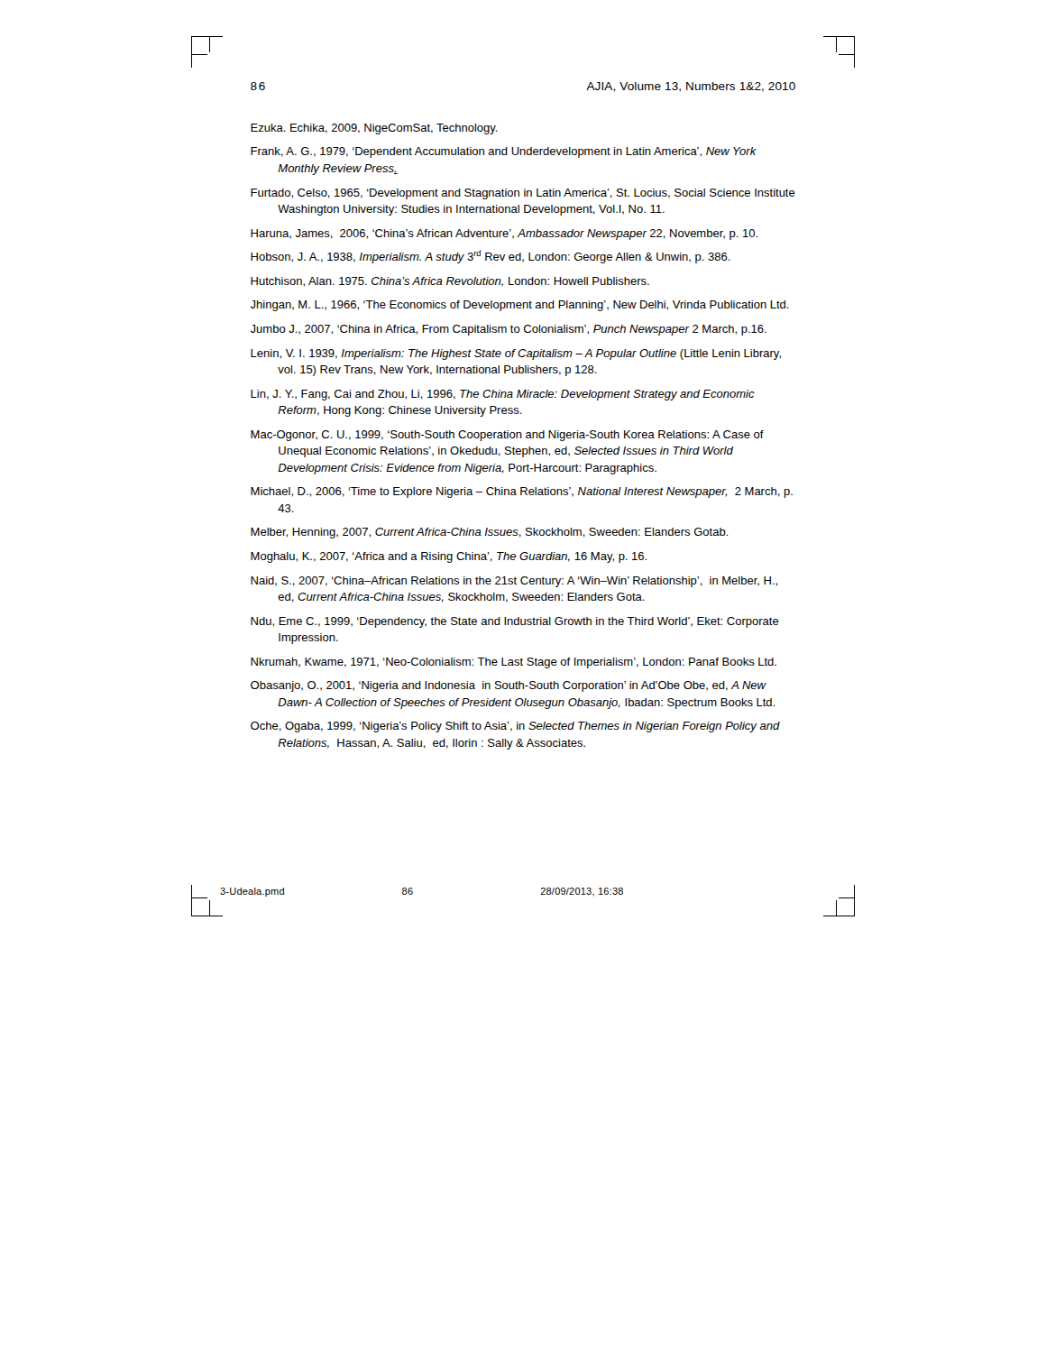86 AJIA, Volume 13, Numbers 1&2, 2010
Ezuka. Echika, 2009, NigeComSat, Technology.
Frank, A. G., 1979, ‘Dependent Accumulation and Underdevelopment in Latin America’, New York Monthly Review Press.
Furtado, Celso, 1965, ‘Development and Stagnation in Latin America’, St. Locius, Social Science Institute Washington University: Studies in International Development, Vol.I, No. 11.
Haruna, James, 2006, ‘China’s African Adventure’, Ambassador Newspaper 22, November, p. 10.
Hobson, J. A., 1938, Imperialism. A study 3rd Rev ed, London: George Allen & Unwin, p. 386.
Hutchison, Alan. 1975. China’s Africa Revolution, London: Howell Publishers.
Jhingan, M. L., 1966, ‘The Economics of Development and Planning’, New Delhi, Vrinda Publication Ltd.
Jumbo J., 2007, ‘China in Africa, From Capitalism to Colonialism’, Punch Newspaper 2 March, p.16.
Lenin, V. I. 1939, Imperialism: The Highest State of Capitalism – A Popular Outline (Little Lenin Library, vol. 15) Rev Trans, New York, International Publishers, p 128.
Lin, J. Y., Fang, Cai and Zhou, Li, 1996, The China Miracle: Development Strategy and Economic Reform, Hong Kong: Chinese University Press.
Mac-Ogonor, C. U., 1999, ‘South-South Cooperation and Nigeria-South Korea Relations: A Case of Unequal Economic Relations’, in Okedudu, Stephen, ed, Selected Issues in Third World Development Crisis: Evidence from Nigeria, Port-Harcourt: Paragraphics.
Michael, D., 2006, ‘Time to Explore Nigeria – China Relations’, National Interest Newspaper, 2 March, p. 43.
Melber, Henning, 2007, Current Africa-China Issues, Skockholm, Sweeden: Elanders Gotab.
Moghalu, K., 2007, ‘Africa and a Rising China’, The Guardian, 16 May, p. 16.
Naid, S., 2007, ‘China–African Relations in the 21st Century: A ‘Win–Win’ Relationship’, in Melber, H., ed, Current Africa-China Issues, Skockholm, Sweeden: Elanders Gota.
Ndu, Eme C., 1999, ‘Dependency, the State and Industrial Growth in the Third World’, Eket: Corporate Impression.
Nkrumah, Kwame, 1971, ‘Neo-Colonialism: The Last Stage of Imperialism’, London: Panaf Books Ltd.
Obasanjo, O., 2001, ‘Nigeria and Indonesia in South-South Corporation’ in Ad’Obe Obe, ed, A New Dawn- A Collection of Speeches of President Olusegun Obasanjo, Ibadan: Spectrum Books Ltd.
Oche, Ogaba, 1999, ‘Nigeria’s Policy Shift to Asia’, in Selected Themes in Nigerian Foreign Policy and Relations, Hassan, A. Saliu, ed, Ilorin : Sally & Associates.
3-Udeala.pmd 86 28/09/2013, 16:38